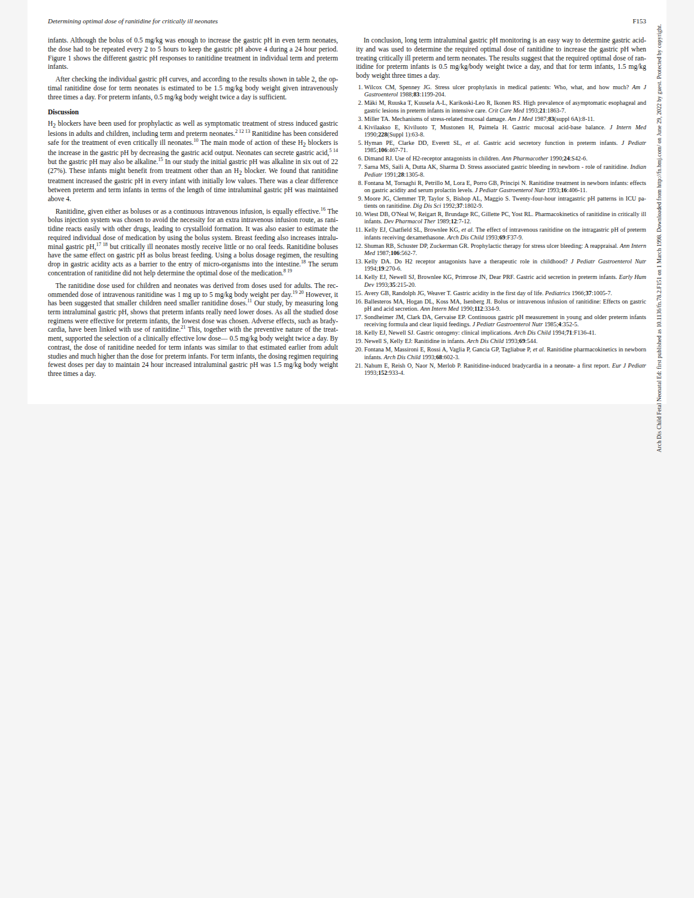Determining optimal dose of ranitidine for critically ill neonates F153
Arch Dis Child Fetal Neonatal Ed: first published as 10.1136/fn.78.2.F151 on 1 March 1998. Downloaded from http://fn.bmj.com/ on June 29, 2022 by guest. Protected by copyright.
infants. Although the bolus of 0.5 mg/kg was enough to increase the gastric pH in even term neonates, the dose had to be repeated every 2 to 5 hours to keep the gastric pH above 4 during a 24 hour period. Figure 1 shows the different gastric pH responses to ranitidine treatment in individual term and preterm infants.
After checking the individual gastric pH curves, and according to the results shown in table 2, the optimal ranitidine dose for term neonates is estimated to be 1.5 mg/kg body weight given intravenously three times a day. For preterm infants, 0.5 mg/kg body weight twice a day is sufficient.
Discussion
H2 blockers have been used for prophylactic as well as symptomatic treatment of stress induced gastric lesions in adults and children, including term and preterm neonates.2 12 13 Ranitidine has been considered safe for the treatment of even critically ill neonates.10 The main mode of action of these H2 blockers is the increase in the gastric pH by decreasing the gastric acid output. Neonates can secrete gastric acid,5 14 but the gastric pH may also be alkaline.15 In our study the initial gastric pH was alkaline in six out of 22 (27%). These infants might benefit from treatment other than an H2 blocker. We found that ranitidine treatment increased the gastric pH in every infant with initially low values. There was a clear difference between preterm and term infants in terms of the length of time intraluminal gastric pH was maintained above 4.
Ranitidine, given either as boluses or as a continuous intravenous infusion, is equally effective.16 The bolus injection system was chosen to avoid the necessity for an extra intravenous infusion route, as ranitidine reacts easily with other drugs, leading to crystalloid formation. It was also easier to estimate the required individual dose of medication by using the bolus system. Breast feeding also increases intraluminal gastric pH,17 18 but critically ill neonates mostly receive little or no oral feeds. Ranitidine boluses have the same effect on gastric pH as bolus breast feeding. Using a bolus dosage regimen, the resulting drop in gastric acidity acts as a barrier to the entry of micro-organisms into the intestine.18 The serum concentration of ranitidine did not help determine the optimal dose of the medication.8 19
The ranitidine dose used for children and neonates was derived from doses used for adults. The recommended dose of intravenous ranitidine was 1 mg up to 5 mg/kg body weight per day.19 20 However, it has been suggested that smaller children need smaller ranitidine doses.11 Our study, by measuring long term intraluminal gastric pH, shows that preterm infants really need lower doses. As all the studied dose regimens were effective for preterm infants, the lowest dose was chosen. Adverse effects, such as bradycardia, have been linked with use of ranitidine.21 This, together with the preventive nature of the treatment, supported the selection of a clinically effective low dose— 0.5 mg/kg body weight twice a day. By contrast, the dose of ranitidine needed for term infants was similar to that estimated earlier from adult studies and much higher than the dose for preterm infants. For term infants, the dosing regimen requiring fewest doses per day to maintain 24 hour increased intraluminal gastric pH was 1.5 mg/kg body weight three times a day.
In conclusion, long term intraluminal gastric pH monitoring is an easy way to determine gastric acidity and was used to determine the required optimal dose of ranitidine to increase the gastric pH when treating critically ill preterm and term neonates. The results suggest that the required optimal dose of ranitidine for preterm infants is 0.5 mg/kg/body weight twice a day, and that for term infants, 1.5 mg/kg body weight three times a day.
Wilcox CM, Spenney JG. Stress ulcer prophylaxis in medical patients: Who, what, and how much? Am J Gastroenterol 1988;83:1199-204.
Mäki M, Ruuska T, Kuusela A-L, Karikoski-Leo R, Ikonen RS. High prevalence of asymptomatic esophageal and gastric lesions in preterm infants in intensive care. Crit Care Med 1993;21:1863-7.
Miller TA. Mechanisms of stress-related mucosal damage. Am J Med 1987;83(suppl 6A):8-11.
Kivilaakso E, Kiviluoto T, Mustonen H, Paimela H. Gastric mucosal acid-base balance. J Intern Med 1990;228(Suppl 1):63-8.
Hyman PE, Clarke DD, Everett SL, et al. Gastric acid secretory function in preterm infants. J Pediatr 1985;106:467-71.
Dimand RJ. Use of H2-receptor antagonists in children. Ann Pharmacother 1990;24:S42-6.
Sarna MS, Saili A, Dutta AK, Sharma D. Stress associated gastric bleeding in newborn - role of ranitidine. Indian Pediatr 1991;28:1305-8.
Fontana M, Tornaghi R, Petrillo M, Lora E, Porro GB, Principi N. Ranitidine treatment in newborn infants: effects on gastric acidity and serum prolactin levels. J Pediatr Gastroenterol Nutr 1993;16:406-11.
Moore JG, Clemmer TP, Taylor S, Bishop AL, Maggio S. Twenty-four-hour intragastric pH patterns in ICU patients on ranitidine. Dig Dis Sci 1992;37:1802-9.
Wiest DB, O'Neal W, Reigart R, Brundage RC, Gillette PC, Yost RL. Pharmacokinetics of ranitidine in critically ill infants. Dev Pharmacol Ther 1989;12:7-12.
Kelly EJ, Chatfield SL, Brownlee KG, et al. The effect of intravenous ranitidine on the intragastric pH of preterm infants receiving dexamethasone. Arch Dis Child 1993;69:F37-9.
Shuman RB, Schuster DP, Zuckerman GR. Prophylactic therapy for stress ulcer bleeding: A reappraisal. Ann Intern Med 1987;106:562-7.
Kelly DA. Do H2 receptor antagonists have a therapeutic role in childhood? J Pediatr Gastroenterol Nutr 1994;19:270-6.
Kelly EJ, Newell SJ, Brownlee KG, Primrose JN, Dear PRF. Gastric acid secretion in preterm infants. Early Hum Dev 1993;35:215-20.
Avery GB, Randolph JG, Weaver T. Gastric acidity in the first day of life. Pediatrics 1966;37:1005-7.
Ballesteros MA, Hogan DL, Koss MA, Isenberg JI. Bolus or intravenous infusion of ranitidine: Effects on gastric pH and acid secretion. Ann Intern Med 1990;112:334-9.
Sondheimer JM, Clark DA, Gervaise EP. Continuous gastric pH measurement in young and older preterm infants receiving formula and clear liquid feedings. J Pediatr Gastroenterol Nutr 1985;4:352-5.
Kelly EJ, Newell SJ. Gastric ontogeny: clinical implications. Arch Dis Child 1994;71:F136-41.
Newell S, Kelly EJ: Ranitidine in infants. Arch Dis Child 1993;69:544.
Fontana M, Massironi E, Rossi A, Vaglia P, Gancia GP, Tagliabue P, et al. Ranitidine pharmacokinetics in newborn infants. Arch Dis Child 1993;68:602-3.
Nahum E, Reish O, Naor N, Merlob P. Ranitidine-induced bradycardia in a neonate- a first report. Eur J Pediatr 1993;152:933-4.